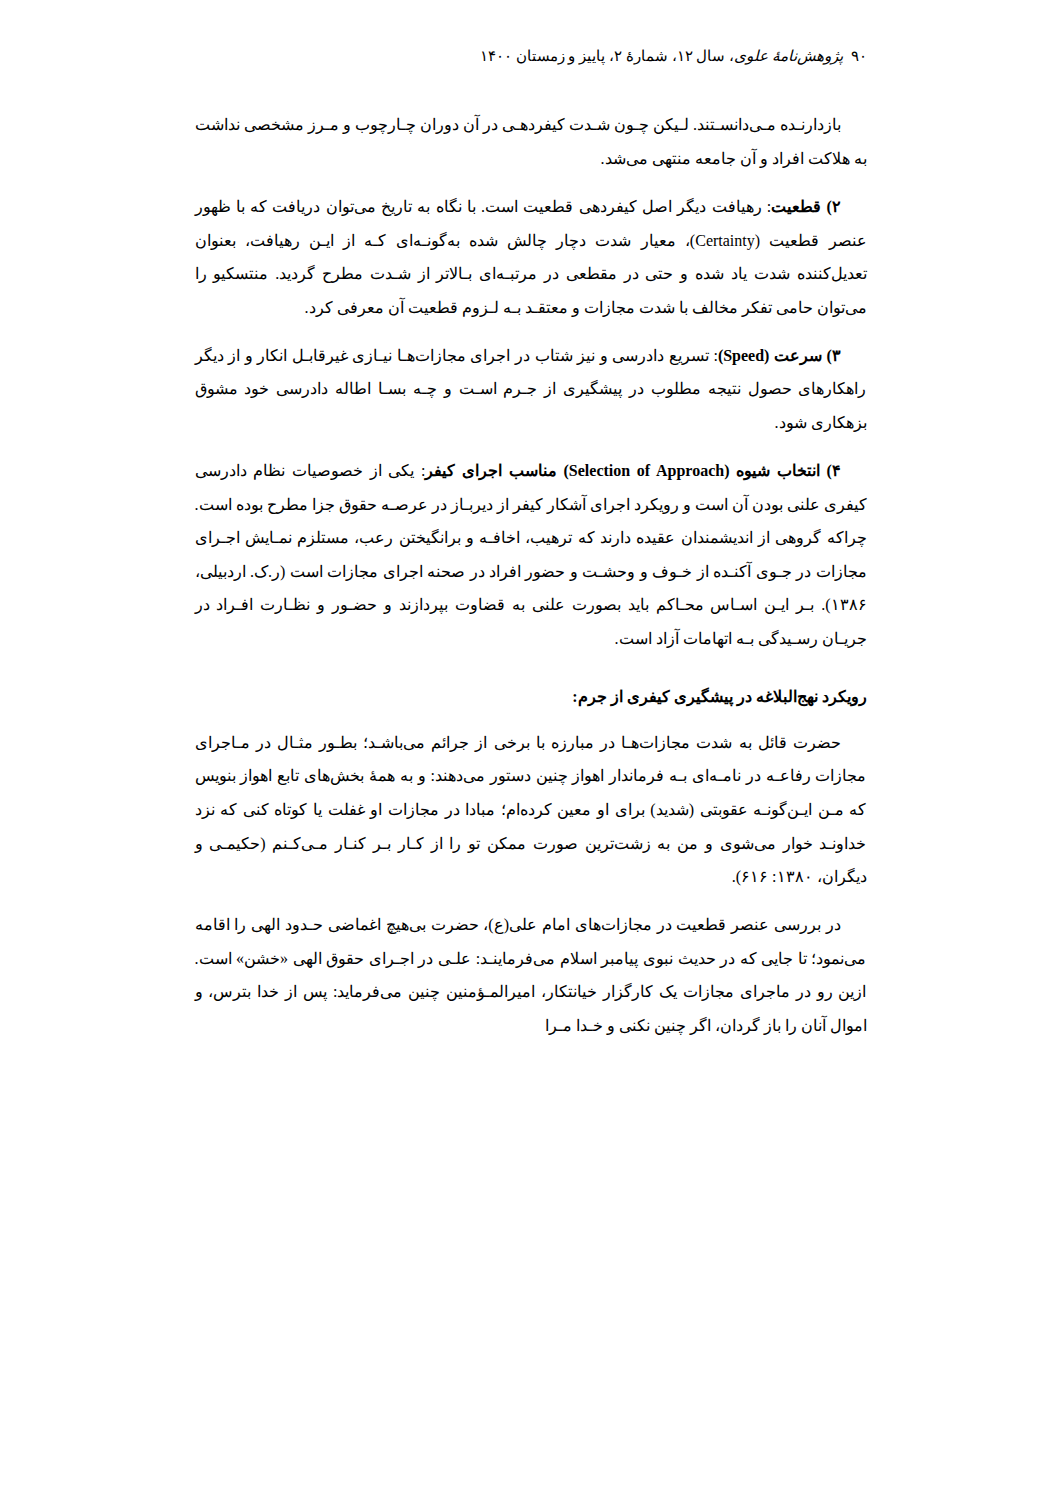۹۰ پژوهش‌نامهٔ علوی، سال ۱۲، شمارهٔ ۲، پاییز و زمستان ۱۴۰۰
بازدارنـده مـی‌دانسـتند. لـیکن چـون شـدت کیفردهـی در آن دوران چـارچوب و مـرز مشخصی نداشت به هلاکت افراد و آن جامعه منتهی می‌شد.
۲) قطعیت: رهیافت دیگر اصل کیفردهی قطعیت است. با نگاه به تاریخ می‌توان دریافت که با ظهور عنصر قطعیت (Certainty)، معیار شدت دچار چالش شده به‌گونـه‌ای کـه از ایـن رهیافت، بعنوان تعدیل‌کننده شدت یاد شده و حتی در مقطعی در مرتبـه‌ای بـالاتر از شـدت مطرح گردید. منتسکیو را می‌توان حامی تفکر مخالف با شدت مجازات و معتقـد بـه لـزوم قطعیت آن معرفی کرد.
۳) سرعت (Speed): تسریع دادرسی و نیز شتاب در اجرای مجازات‌هـا نیـازی غیرقابـل انکار و از دیگر راهکارهای حصول نتیجه مطلوب در پیشگیری از جـرم اسـت و چـه بسـا اطاله دادرسی خود مشوق بزهکاری شود.
۴) انتخاب شیوه (Selection of Approach) مناسب اجرای کیفر: یکی از خصوصیات نظام دادرسی کیفری علنی بودن آن است و رویکرد اجرای آشکار کیفر از دیربـاز در عرصـه حقوق جزا مطرح بوده است. چراکه گروهی از اندیشمندان عقیده دارند که ترهیب، اخافـه و برانگیختن رعب، مستلزم نمـایش اجـرای مجازات در جـوی آکنـده از خـوف و وحشـت و حضور افراد در صحنه اجرای مجازات است (ر.ک. اردبیلی، ۱۳۸۶). بـر ایـن اسـاس محـاکم باید بصورت علنی به قضاوت بپردازند و حضـور و نظـارت افـراد در جریـان رسـیدگی بـه اتهامات آزاد است.
رویکرد نهج‌البلاغه در پیشگیری کیفری از جرم:
حضرت قائل به شدت مجازات‌هـا در مبارزه با برخی از جرائم می‌باشـد؛ بطـور مثـال در مـاجرای مجازات رفاعـه در نامـه‌ای بـه فرماندار اهواز چنین دستور می‌دهند: و به همهٔ بخش‌های تابع اهواز بنویس که مـن ایـن‌گونـه عقوبتی (شدید) برای او معین کرده‌ام؛ مبادا در مجازات او غفلت یا کوتاه کنی که نزد خداونـد خوار می‌شوی و من به زشت‌ترین صورت ممکن تو را از کـار بـر کنـار مـی‌کـنم (حکیمـی و دیگران، ۱۳۸۰: ۶۱۶).
در بررسی عنصر قطعیت در مجازات‌های امام علی(ع)، حضرت بی‌هیچ اغماضی حـدود الهی را اقامه می‌نمود؛ تا جایی که در حدیث نبوی پیامبر اسلام می‌فرماینـد: علـی در اجـرای حقوق الهی «خشن» است. ازین رو در ماجرای مجازات یک کارگزار خیانتکار، امیرالمـؤمنین چنین می‌فرماید: پس از خدا بترس، و اموال آنان را باز گردان، اگر چنین نکنی و خـدا مـرا